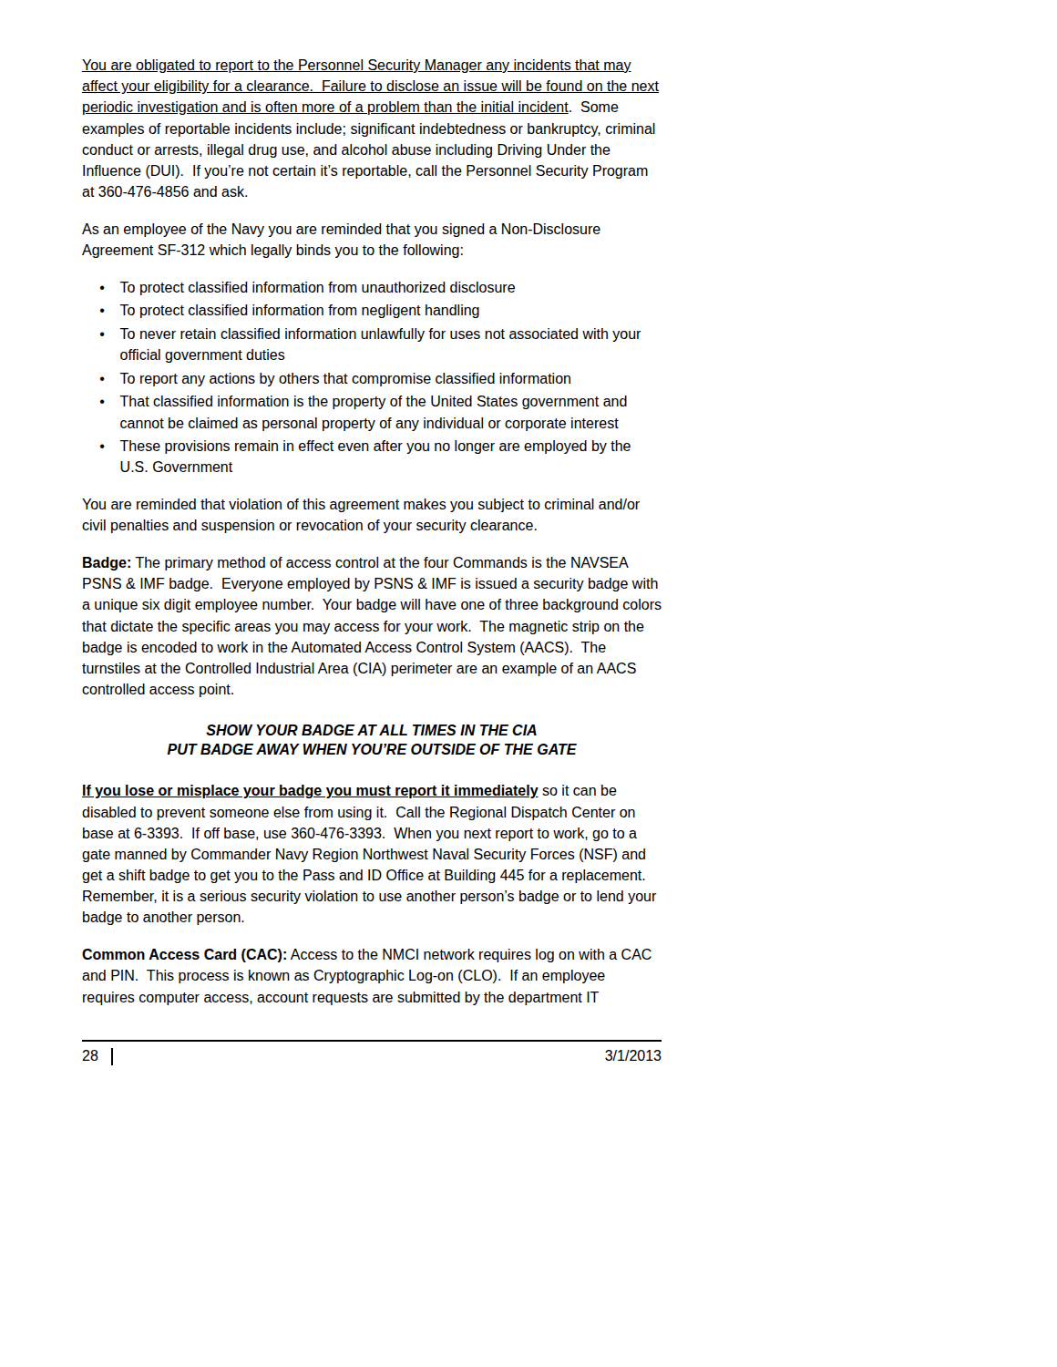You are obligated to report to the Personnel Security Manager any incidents that may affect your eligibility for a clearance. Failure to disclose an issue will be found on the next periodic investigation and is often more of a problem than the initial incident. Some examples of reportable incidents include; significant indebtedness or bankruptcy, criminal conduct or arrests, illegal drug use, and alcohol abuse including Driving Under the Influence (DUI). If you’re not certain it’s reportable, call the Personnel Security Program at 360-476-4856 and ask.
As an employee of the Navy you are reminded that you signed a Non-Disclosure Agreement SF-312 which legally binds you to the following:
To protect classified information from unauthorized disclosure
To protect classified information from negligent handling
To never retain classified information unlawfully for uses not associated with your official government duties
To report any actions by others that compromise classified information
That classified information is the property of the United States government and cannot be claimed as personal property of any individual or corporate interest
These provisions remain in effect even after you no longer are employed by the U.S. Government
You are reminded that violation of this agreement makes you subject to criminal and/or civil penalties and suspension or revocation of your security clearance.
Badge: The primary method of access control at the four Commands is the NAVSEA PSNS & IMF badge. Everyone employed by PSNS & IMF is issued a security badge with a unique six digit employee number. Your badge will have one of three background colors that dictate the specific areas you may access for your work. The magnetic strip on the badge is encoded to work in the Automated Access Control System (AACS). The turnstiles at the Controlled Industrial Area (CIA) perimeter are an example of an AACS controlled access point.
SHOW YOUR BADGE AT ALL TIMES IN THE CIA
PUT BADGE AWAY WHEN YOU’RE OUTSIDE OF THE GATE
If you lose or misplace your badge you must report it immediately so it can be disabled to prevent someone else from using it. Call the Regional Dispatch Center on base at 6-3393. If off base, use 360-476-3393. When you next report to work, go to a gate manned by Commander Navy Region Northwest Naval Security Forces (NSF) and get a shift badge to get you to the Pass and ID Office at Building 445 for a replacement. Remember, it is a serious security violation to use another person’s badge or to lend your badge to another person.
Common Access Card (CAC): Access to the NMCI network requires log on with a CAC and PIN. This process is known as Cryptographic Log-on (CLO). If an employee requires computer access, account requests are submitted by the department IT
28 3/1/2013